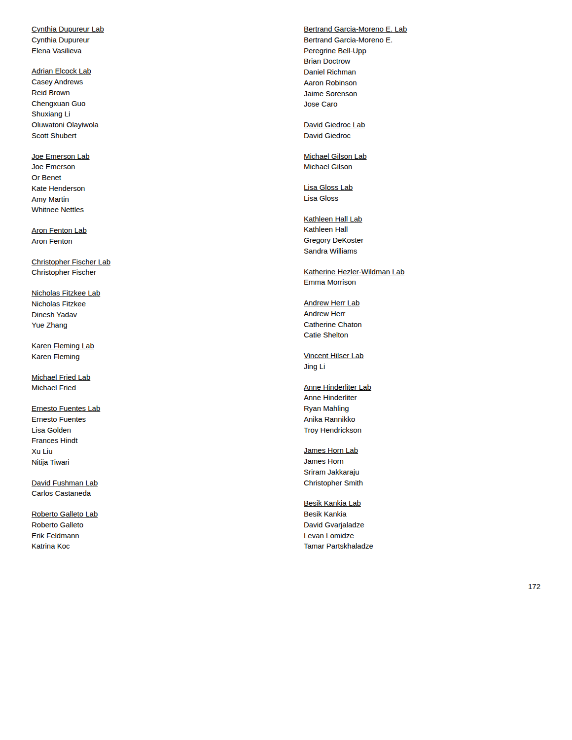Cynthia Dupureur Lab Cynthia Dupureur Elena Vasilieva
Adrian Elcock Lab Casey Andrews Reid Brown Chengxuan Guo Shuxiang Li Oluwatoni Olayiwola Scott Shubert
Joe Emerson Lab Joe Emerson Or Benet Kate Henderson Amy Martin Whitnee Nettles
Aron Fenton Lab Aron Fenton
Christopher Fischer Lab Christopher Fischer
Nicholas Fitzkee Lab Nicholas Fitzkee Dinesh Yadav Yue Zhang
Karen Fleming Lab Karen Fleming
Michael Fried Lab Michael Fried
Ernesto Fuentes Lab Ernesto Fuentes Lisa Golden Frances Hindt Xu Liu Nitija Tiwari
David Fushman Lab Carlos Castaneda
Roberto Galleto Lab Roberto Galleto Erik Feldmann Katrina Koc
Bertrand Garcia-Moreno E. Lab Bertrand Garcia-Moreno E. Peregrine Bell-Upp Brian Doctrow Daniel Richman Aaron Robinson Jaime Sorenson Jose Caro
David Giedroc Lab David Giedroc
Michael Gilson Lab Michael Gilson
Lisa Gloss Lab Lisa Gloss
Kathleen Hall Lab Kathleen Hall Gregory DeKoster Sandra Williams
Katherine Hezler-Wildman Lab Emma Morrison
Andrew Herr Lab Andrew Herr Catherine Chaton Catie Shelton
Vincent Hilser Lab Jing Li
Anne Hinderliter Lab Anne Hinderliter Ryan Mahling Anika Rannikko Troy Hendrickson
James Horn Lab James Horn Sriram Jakkaraju Christopher Smith
Besik Kankia Lab Besik Kankia David Gvarjaladze Levan Lomidze Tamar Partskhaladze
172